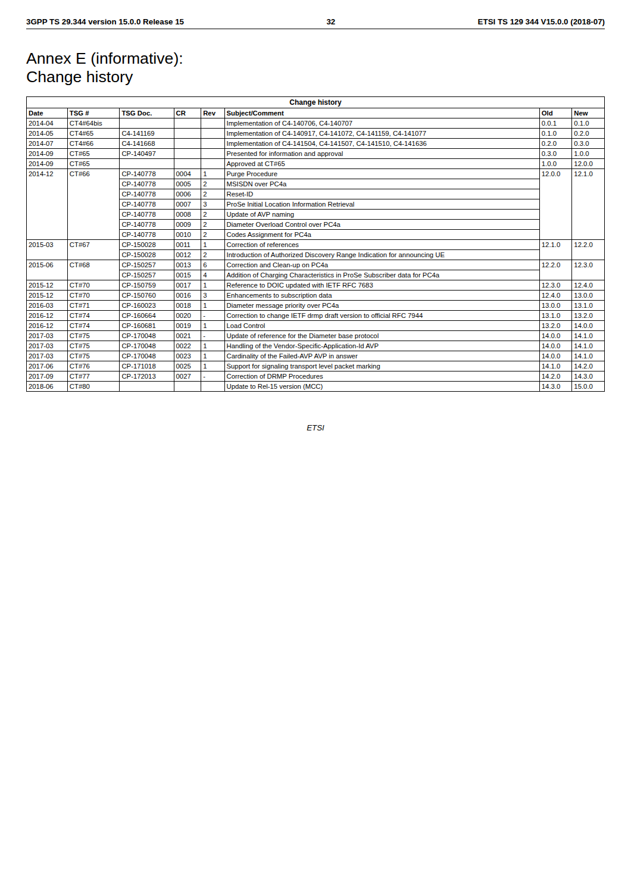3GPP TS 29.344 version 15.0.0 Release 15 32 ETSI TS 129 344 V15.0.0 (2018-07)
Annex E (informative):Change history
Change history
| Date | TSG # | TSG Doc. | CR | Rev | Subject/Comment | Old | New |
| --- | --- | --- | --- | --- | --- | --- | --- |
| 2014-04 | CT4#64bis | | | | Implementation of C4-140706, C4-140707 | 0.0.1 | 0.1.0 |
| 2014-05 | CT4#65 | C4-141169 | | | Implementation of C4-140917, C4-141072, C4-141159, C4-141077 | 0.1.0 | 0.2.0 |
| 2014-07 | CT4#66 | C4-141668 | | | Implementation of C4-141504, C4-141507, C4-141510, C4-141636 | 0.2.0 | 0.3.0 |
| 2014-09 | CT#65 | CP-140497 | | | Presented for information and approval | 0.3.0 | 1.0.0 |
| 2014-09 | CT#65 | | | | Approved at CT#65 | 1.0.0 | 12.0.0 |
| 2014-12 | CT#66 | CP-140778 | 0004 | 1 | Purge Procedure | 12.0.0 | 12.1.0 |
| CP-140778 | 0005 | 2 | MSISDN over PC4a |
| CP-140778 | 0006 | 2 | Reset-ID |
| CP-140778 | 0007 | 3 | ProSe Initial Location Information Retrieval |
| CP-140778 | 0008 | 2 | Update of AVP naming |
| CP-140778 | 0009 | 2 | Diameter Overload Control over PC4a |
| CP-140778 | 0010 | 2 | Codes Assignment for PC4a |
| 2015-03 | CT#67 | CP-150028 | 0011 | 1 | Correction of references | 12.1.0 | 12.2.0 |
| CP-150028 | 0012 | 2 | Introduction of Authorized Discovery Range Indication for announcing UE |
| 2015-06 | CT#68 | CP-150257 | 0013 | 6 | Correction and Clean-up on PC4a | 12.2.0 | 12.3.0 |
| CP-150257 | 0015 | 4 | Addition of Charging Characteristics in ProSe Subscriber data for PC4a |
| 2015-12 | CT#70 | CP-150759 | 0017 | 1 | Reference to DOIC updated with IETF RFC 7683 | 12.3.0 | 12.4.0 |
| 2015-12 | CT#70 | CP-150760 | 0016 | 3 | Enhancements to subscription data | 12.4.0 | 13.0.0 |
| 2016-03 | CT#71 | CP-160023 | 0018 | 1 | Diameter message priority over PC4a | 13.0.0 | 13.1.0 |
| 2016-12 | CT#74 | CP-160664 | 0020 | - | Correction to change IETF drmp draft version to official RFC 7944 | 13.1.0 | 13.2.0 |
| 2016-12 | CT#74 | CP-160681 | 0019 | 1 | Load Control | 13.2.0 | 14.0.0 |
| 2017-03 | CT#75 | CP-170048 | 0021 | - | Update of reference for the Diameter base protocol | 14.0.0 | 14.1.0 |
| 2017-03 | CT#75 | CP-170048 | 0022 | 1 | Handling of the Vendor-Specific-Application-Id AVP | 14.0.0 | 14.1.0 |
| 2017-03 | CT#75 | CP-170048 | 0023 | 1 | Cardinality of the Failed-AVP AVP in answer | 14.0.0 | 14.1.0 |
| 2017-06 | CT#76 | CP-171018 | 0025 | 1 | Support for signaling transport level packet marking | 14.1.0 | 14.2.0 |
| 2017-09 | CT#77 | CP-172013 | 0027 | - | Correction of DRMP Procedures | 14.2.0 | 14.3.0 |
| 2018-06 | CT#80 | | | | Update to Rel-15 version (MCC) | 14.3.0 | 15.0.0 |
ETSI